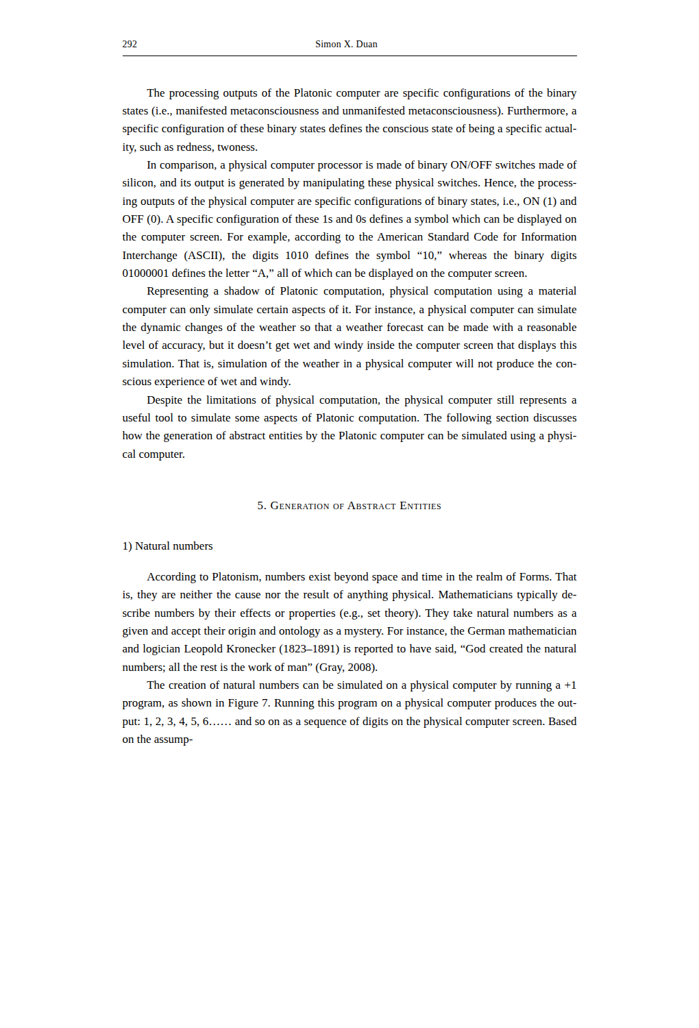292 Simon X. Duan
The processing outputs of the Platonic computer are specific configurations of the binary states (i.e., manifested metaconsciousness and unmanifested metaconsciousness). Furthermore, a specific configuration of these binary states defines the conscious state of being a specific actuality, such as redness, twoness.
In comparison, a physical computer processor is made of binary ON/OFF switches made of silicon, and its output is generated by manipulating these physical switches. Hence, the processing outputs of the physical computer are specific configurations of binary states, i.e., ON (1) and OFF (0). A specific configuration of these 1s and 0s defines a symbol which can be displayed on the computer screen. For example, according to the American Standard Code for Information Interchange (ASCII), the digits 1010 defines the symbol “10,” whereas the binary digits 01000001 defines the letter “A,” all of which can be displayed on the computer screen.
Representing a shadow of Platonic computation, physical computation using a material computer can only simulate certain aspects of it. For instance, a physical computer can simulate the dynamic changes of the weather so that a weather forecast can be made with a reasonable level of accuracy, but it doesn’t get wet and windy inside the computer screen that displays this simulation. That is, simulation of the weather in a physical computer will not produce the conscious experience of wet and windy.
Despite the limitations of physical computation, the physical computer still represents a useful tool to simulate some aspects of Platonic computation. The following section discusses how the generation of abstract entities by the Platonic computer can be simulated using a physical computer.
5. Generation of Abstract Entities
1) Natural numbers
According to Platonism, numbers exist beyond space and time in the realm of Forms. That is, they are neither the cause nor the result of anything physical. Mathematicians typically describe numbers by their effects or properties (e.g., set theory). They take natural numbers as a given and accept their origin and ontology as a mystery. For instance, the German mathematician and logician Leopold Kronecker (1823–1891) is reported to have said, “God created the natural numbers; all the rest is the work of man” (Gray, 2008).
The creation of natural numbers can be simulated on a physical computer by running a +1 program, as shown in Figure 7. Running this program on a physical computer produces the output: 1, 2, 3, 4, 5, 6…… and so on as a sequence of digits on the physical computer screen. Based on the assump-